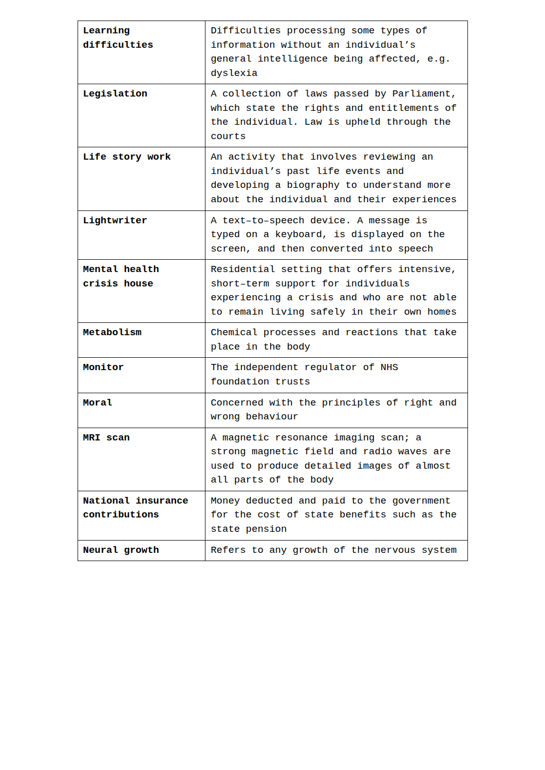| Learning difficulties | Difficulties processing some types of information without an individual’s general intelligence being affected, e.g. dyslexia |
| Legislation | A collection of laws passed by Parliament, which state the rights and entitlements of the individual. Law is upheld through the courts |
| Life story work | An activity that involves reviewing an individual’s past life events and developing a biography to understand more about the individual and their experiences |
| Lightwriter | A text–to–speech device. A message is typed on a keyboard, is displayed on the screen, and then converted into speech |
| Mental health crisis house | Residential setting that offers intensive, short–term support for individuals experiencing a crisis and who are not able to remain living safely in their own homes |
| Metabolism | Chemical processes and reactions that take place in the body |
| Monitor | The independent regulator of NHS foundation trusts |
| Moral | Concerned with the principles of right and wrong behaviour |
| MRI scan | A magnetic resonance imaging scan; a strong magnetic field and radio waves are used to produce detailed images of almost all parts of the body |
| National insurance contributions | Money deducted and paid to the government for the cost of state benefits such as the state pension |
| Neural growth | Refers to any growth of the nervous system |